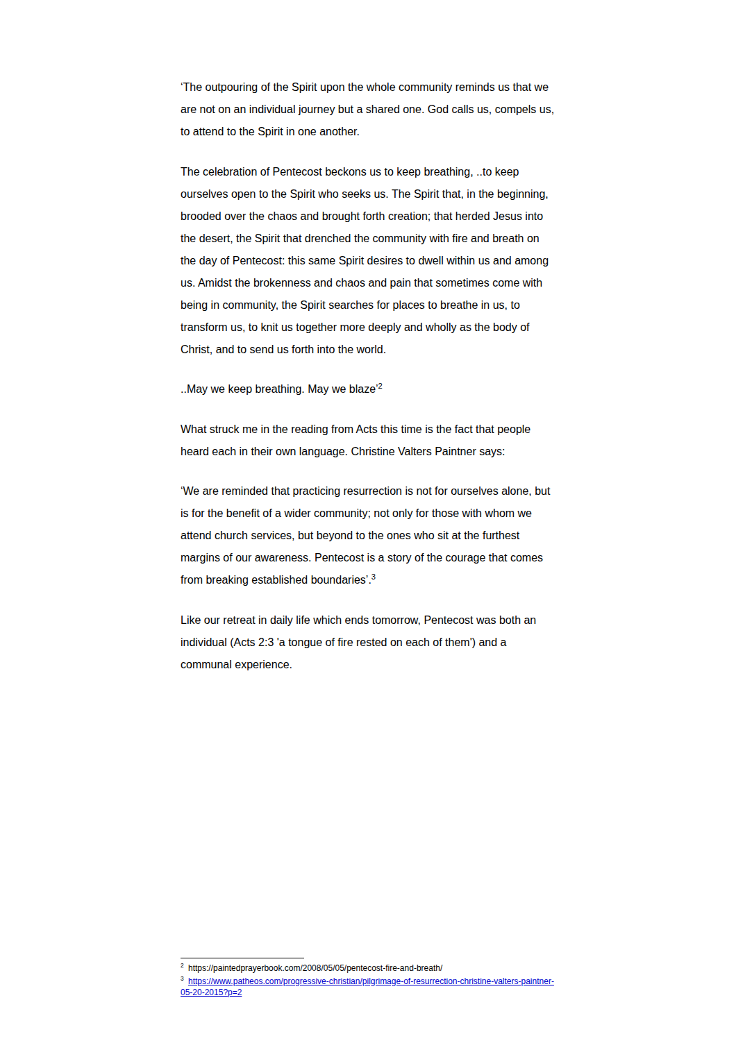‘The outpouring of the Spirit upon the whole community reminds us that we are not on an individual journey but a shared one. God calls us, compels us, to attend to the Spirit in one another.
The celebration of Pentecost beckons us to keep breathing, ..to keep ourselves open to the Spirit who seeks us. The Spirit that, in the beginning, brooded over the chaos and brought forth creation; that herded Jesus into the desert, the Spirit that drenched the community with fire and breath on the day of Pentecost: this same Spirit desires to dwell within us and among us. Amidst the brokenness and chaos and pain that sometimes come with being in community, the Spirit searches for places to breathe in us, to transform us, to knit us together more deeply and wholly as the body of Christ, and to send us forth into the world.
..May we keep breathing. May we blaze’2
What struck me in the reading from Acts this time is the fact that people heard each in their own language. Christine Valters Paintner says:
‘We are reminded that practicing resurrection is not for ourselves alone, but is for the benefit of a wider community; not only for those with whom we attend church services, but beyond to the ones who sit at the furthest margins of our awareness. Pentecost is a story of the courage that comes from breaking established boundaries’.3
Like our retreat in daily life which ends tomorrow, Pentecost was both an individual (Acts 2:3 'a tongue of fire rested on each of them') and a communal experience.
2 https://paintedprayerbook.com/2008/05/05/pentecost-fire-and-breath/
3 https://www.patheos.com/progressive-christian/pilgrimage-of-resurrection-christine-valters-paintner-05-20-2015?p=2